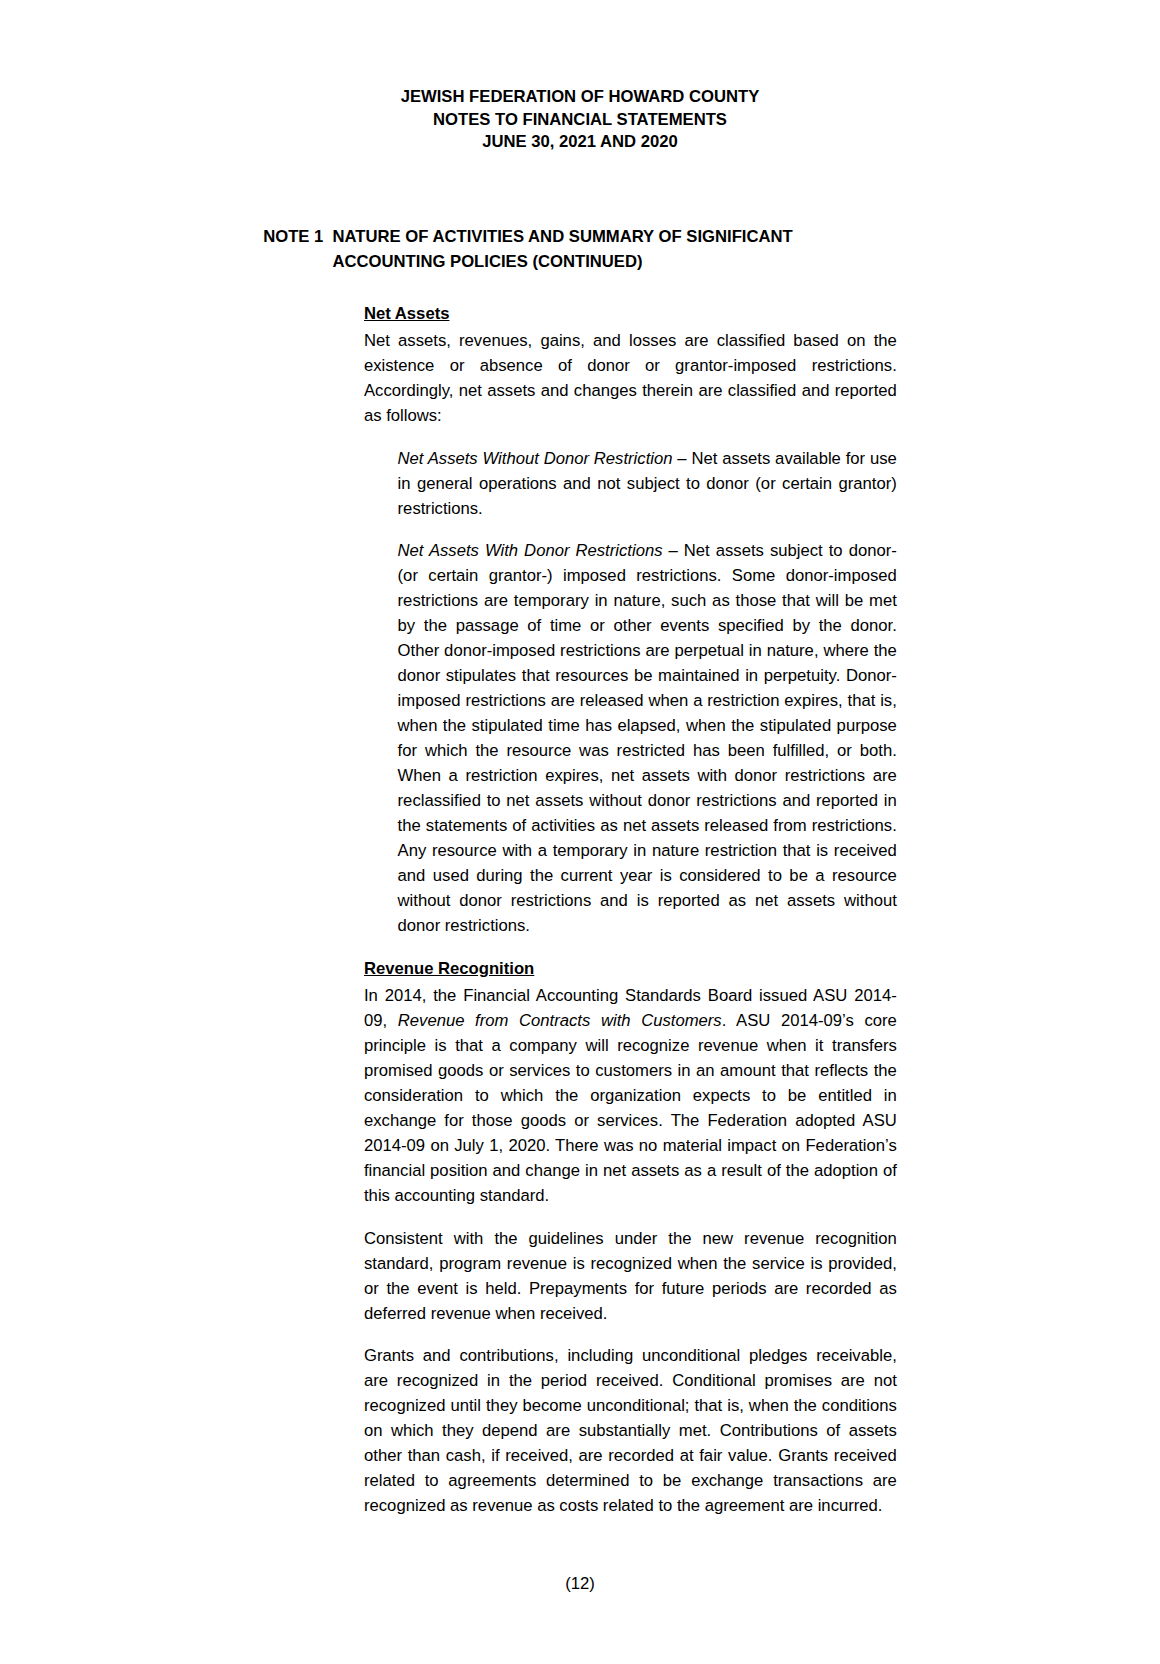JEWISH FEDERATION OF HOWARD COUNTY
NOTES TO FINANCIAL STATEMENTS
JUNE 30, 2021 AND 2020
NOTE 1
NATURE OF ACTIVITIES AND SUMMARY OF SIGNIFICANT ACCOUNTING POLICIES (CONTINUED)
Net Assets
Net assets, revenues, gains, and losses are classified based on the existence or absence of donor or grantor-imposed restrictions. Accordingly, net assets and changes therein are classified and reported as follows:
Net Assets Without Donor Restriction – Net assets available for use in general operations and not subject to donor (or certain grantor) restrictions.
Net Assets With Donor Restrictions – Net assets subject to donor- (or certain grantor-) imposed restrictions. Some donor-imposed restrictions are temporary in nature, such as those that will be met by the passage of time or other events specified by the donor. Other donor-imposed restrictions are perpetual in nature, where the donor stipulates that resources be maintained in perpetuity. Donor-imposed restrictions are released when a restriction expires, that is, when the stipulated time has elapsed, when the stipulated purpose for which the resource was restricted has been fulfilled, or both. When a restriction expires, net assets with donor restrictions are reclassified to net assets without donor restrictions and reported in the statements of activities as net assets released from restrictions. Any resource with a temporary in nature restriction that is received and used during the current year is considered to be a resource without donor restrictions and is reported as net assets without donor restrictions.
Revenue Recognition
In 2014, the Financial Accounting Standards Board issued ASU 2014-09, Revenue from Contracts with Customers. ASU 2014-09’s core principle is that a company will recognize revenue when it transfers promised goods or services to customers in an amount that reflects the consideration to which the organization expects to be entitled in exchange for those goods or services. The Federation adopted ASU 2014-09 on July 1, 2020. There was no material impact on Federation’s financial position and change in net assets as a result of the adoption of this accounting standard.
Consistent with the guidelines under the new revenue recognition standard, program revenue is recognized when the service is provided, or the event is held. Prepayments for future periods are recorded as deferred revenue when received.
Grants and contributions, including unconditional pledges receivable, are recognized in the period received. Conditional promises are not recognized until they become unconditional; that is, when the conditions on which they depend are substantially met. Contributions of assets other than cash, if received, are recorded at fair value. Grants received related to agreements determined to be exchange transactions are recognized as revenue as costs related to the agreement are incurred.
(12)